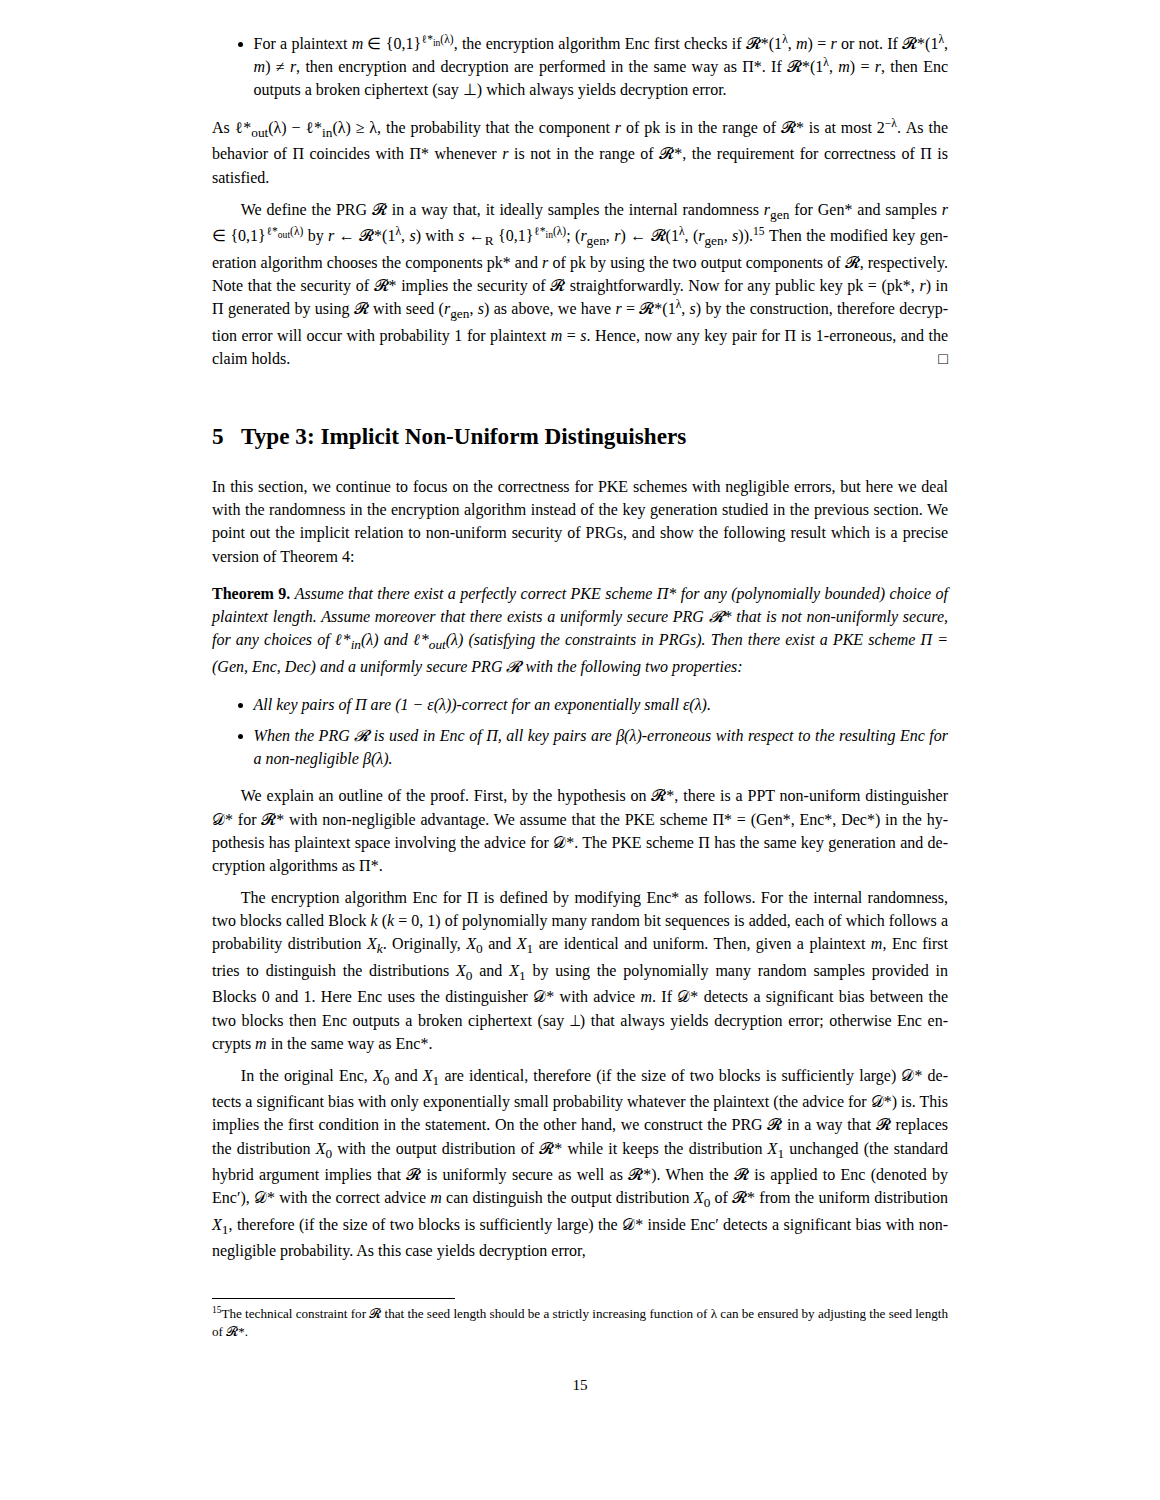For a plaintext m ∈ {0,1}ℓ*in(λ), the encryption algorithm Enc first checks if 𝓡*(1λ, m) = r or not. If 𝓡*(1λ, m) ≠ r, then encryption and decryption are performed in the same way as Π*. If 𝓡*(1λ, m) = r, then Enc outputs a broken ciphertext (say ⊥) which always yields decryption error.
As ℓ*out(λ) − ℓ*in(λ) ≥ λ, the probability that the component r of pk is in the range of 𝓡* is at most 2−λ. As the behavior of Π coincides with Π* whenever r is not in the range of 𝓡*, the requirement for correctness of Π is satisfied.
We define the PRG 𝓡 in a way that, it ideally samples the internal randomness rgen for Gen* and samples r ∈ {0,1}ℓ*out(λ) by r ← 𝓡*(1λ, s) with s ←R {0,1}ℓ*in(λ); (rgen, r) ← 𝓡(1λ, (rgen, s)).15 Then the modified key generation algorithm chooses the components pk* and r of pk by using the two output components of 𝓡, respectively. Note that the security of 𝓡* implies the security of 𝓡 straightforwardly. Now for any public key pk = (pk*, r) in Π generated by using 𝓡 with seed (rgen, s) as above, we have r = 𝓡*(1λ, s) by the construction, therefore decryption error will occur with probability 1 for plaintext m = s. Hence, now any key pair for Π is 1-erroneous, and the claim holds. □
5 Type 3: Implicit Non-Uniform Distinguishers
In this section, we continue to focus on the correctness for PKE schemes with negligible errors, but here we deal with the randomness in the encryption algorithm instead of the key generation studied in the previous section. We point out the implicit relation to non-uniform security of PRGs, and show the following result which is a precise version of Theorem 4:
Theorem 9. Assume that there exist a perfectly correct PKE scheme Π* for any (polynomially bounded) choice of plaintext length. Assume moreover that there exists a uniformly secure PRG 𝓡* that is not non-uniformly secure, for any choices of ℓ*in(λ) and ℓ*out(λ) (satisfying the constraints in PRGs). Then there exist a PKE scheme Π = (Gen, Enc, Dec) and a uniformly secure PRG 𝓡 with the following two properties:
All key pairs of Π are (1 − ε(λ))-correct for an exponentially small ε(λ).
When the PRG 𝓡 is used in Enc of Π, all key pairs are β(λ)-erroneous with respect to the resulting Enc for a non-negligible β(λ).
We explain an outline of the proof. First, by the hypothesis on 𝓡*, there is a PPT non-uniform distinguisher 𝒟* for 𝓡* with non-negligible advantage. We assume that the PKE scheme Π* = (Gen*, Enc*, Dec*) in the hypothesis has plaintext space involving the advice for 𝒟*. The PKE scheme Π has the same key generation and decryption algorithms as Π*.
The encryption algorithm Enc for Π is defined by modifying Enc* as follows. For the internal randomness, two blocks called Block k (k = 0, 1) of polynomially many random bit sequences is added, each of which follows a probability distribution Xk. Originally, X0 and X1 are identical and uniform. Then, given a plaintext m, Enc first tries to distinguish the distributions X0 and X1 by using the polynomially many random samples provided in Blocks 0 and 1. Here Enc uses the distinguisher 𝒟* with advice m. If 𝒟* detects a significant bias between the two blocks then Enc outputs a broken ciphertext (say ⊥) that always yields decryption error; otherwise Enc encrypts m in the same way as Enc*.
In the original Enc, X0 and X1 are identical, therefore (if the size of two blocks is sufficiently large) 𝒟* detects a significant bias with only exponentially small probability whatever the plaintext (the advice for 𝒟*) is. This implies the first condition in the statement. On the other hand, we construct the PRG 𝓡 in a way that 𝓡 replaces the distribution X0 with the output distribution of 𝓡* while it keeps the distribution X1 unchanged (the standard hybrid argument implies that 𝓡 is uniformly secure as well as 𝓡*). When the 𝓡 is applied to Enc (denoted by Enc′), 𝒟* with the correct advice m can distinguish the output distribution X0 of 𝓡* from the uniform distribution X1, therefore (if the size of two blocks is sufficiently large) the 𝒟* inside Enc′ detects a significant bias with non-negligible probability. As this case yields decryption error,
15The technical constraint for 𝓡 that the seed length should be a strictly increasing function of λ can be ensured by adjusting the seed length of 𝓡*.
15